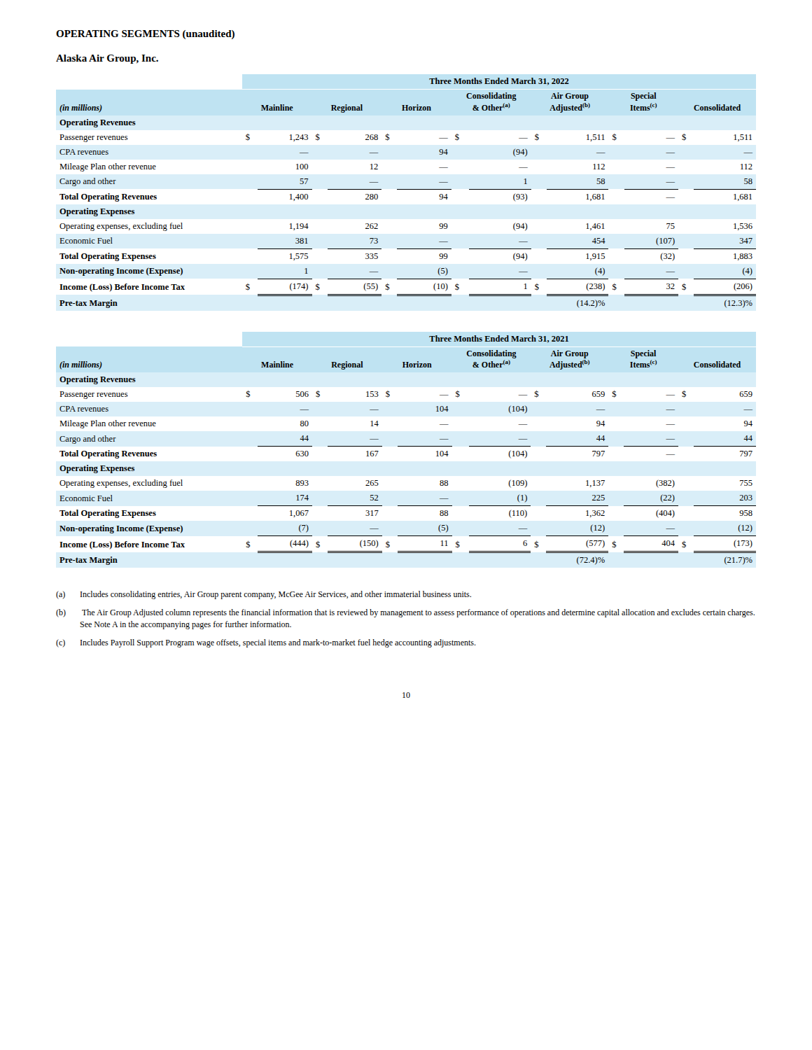OPERATING SEGMENTS (unaudited)
Alaska Air Group, Inc.
| | Three Months Ended March 31, 2022 |
| --- | --- |
| (in millions) | Mainline | Regional | Horizon | Consolidating & Other (a) | Air Group Adjusted (b) | Special Items (c) | Consolidated |
| Operating Revenues | |
| Passenger revenues | $ | 1,243 | $ | 268 | $ | — | $ | — | $ | 1,511 | $ | — | $ | 1,511 |
| CPA revenues | | — | | — | | 94 | | (94) | | — | | — | | — |
| Mileage Plan other revenue | | 100 | | 12 | | — | | — | | 112 | | — | | 112 |
| Cargo and other | | 57 | | — | | — | | 1 | | 58 | | — | | 58 |
| Total Operating Revenues | | 1,400 | | 280 | | 94 | | (93) | | 1,681 | | — | | 1,681 |
| Operating Expenses | |
| Operating expenses, excluding fuel | | 1,194 | | 262 | | 99 | | (94) | | 1,461 | | 75 | | 1,536 |
| Economic Fuel | | 381 | | 73 | | — | | — | | 454 | | (107) | | 347 |
| Total Operating Expenses | | 1,575 | | 335 | | 99 | | (94) | | 1,915 | | (32) | | 1,883 |
| Non-operating Income (Expense) | | 1 | | — | | (5) | | — | | (4) | | — | | (4) |
| Income (Loss) Before Income Tax | $ | (174) | $ | (55) | $ | (10) | $ | 1 | $ | (238) | $ | 32 | $ | (206) |
| Pre-tax Margin | | | | | | | | | | (14.2)% | | | | (12.3)% |
| | Three Months Ended March 31, 2021 |
| --- | --- |
| (in millions) | Mainline | Regional | Horizon | Consolidating & Other (a) | Air Group Adjusted (b) | Special Items (c) | Consolidated |
| Operating Revenues | |
| Passenger revenues | $ | 506 | $ | 153 | $ | — | $ | — | $ | 659 | $ | — | $ | 659 |
| CPA revenues | | — | | — | | 104 | | (104) | | — | | — | | — |
| Mileage Plan other revenue | | 80 | | 14 | | — | | — | | 94 | | — | | 94 |
| Cargo and other | | 44 | | — | | — | | — | | 44 | | — | | 44 |
| Total Operating Revenues | | 630 | | 167 | | 104 | | (104) | | 797 | | — | | 797 |
| Operating Expenses | |
| Operating expenses, excluding fuel | | 893 | | 265 | | 88 | | (109) | | 1,137 | | (382) | | 755 |
| Economic Fuel | | 174 | | 52 | | — | | (1) | | 225 | | (22) | | 203 |
| Total Operating Expenses | | 1,067 | | 317 | | 88 | | (110) | | 1,362 | | (404) | | 958 |
| Non-operating Income (Expense) | | (7) | | — | | (5) | | — | | (12) | | — | | (12) |
| Income (Loss) Before Income Tax | $ | (444) | $ | (150) | $ | 11 | $ | 6 | $ | (577) | $ | 404 | $ | (173) |
| Pre-tax Margin | | | | | | | | | | (72.4)% | | | | (21.7)% |
(a) Includes consolidating entries, Air Group parent company, McGee Air Services, and other immaterial business units.
(b) The Air Group Adjusted column represents the financial information that is reviewed by management to assess performance of operations and determine capital allocation and excludes certain charges. See Note A in the accompanying pages for further information.
(c) Includes Payroll Support Program wage offsets, special items and mark-to-market fuel hedge accounting adjustments.
10